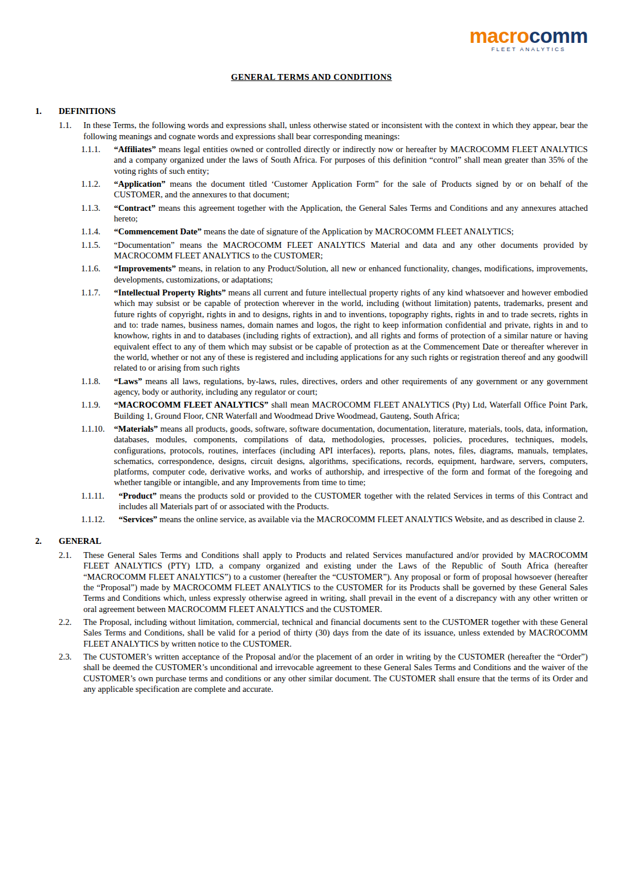macro comm
FLEET ANALYTICS
GENERAL TERMS AND CONDITIONS
1.
DEFINITIONS
1.1.
In these Terms, the following words and expressions shall, unless otherwise stated or inconsistent with the context in which they appear, bear the following meanings and cognate words and expressions shall bear corresponding meanings:
1.1.1.
“Affiliates” means legal entities owned or controlled directly or indirectly now or hereafter by MACROCOMM FLEET ANALYTICS and a company organized under the laws of South Africa. For purposes of this definition “control” shall mean greater than 35% of the voting rights of such entity;
1.1.2.
“Application” means the document titled ‘Customer Application Form” for the sale of Products signed by or on behalf of the CUSTOMER, and the annexures to that document;
1.1.3.
“Contract” means this agreement together with the Application, the General Sales Terms and Conditions and any annexures attached hereto;
1.1.4.
“Commencement Date” means the date of signature of the Application by MACROCOMM FLEET ANALYTICS;
1.1.5.
“Documentation” means the MACROCOMM FLEET ANALYTICS Material and data and any other documents provided by MACROCOMM FLEET ANALYTICS to the CUSTOMER;
1.1.6.
“Improvements” means, in relation to any Product/Solution, all new or enhanced functionality, changes, modifications, improvements, developments, customizations, or adaptations;
1.1.7.
“Intellectual Property Rights” means all current and future intellectual property rights of any kind whatsoever and however embodied which may subsist or be capable of protection wherever in the world, including (without limitation) patents, trademarks, present and future rights of copyright, rights in and to designs, rights in and to inventions, topography rights, rights in and to trade secrets, rights in and to: trade names, business names, domain names and logos, the right to keep information confidential and private, rights in and to knowhow, rights in and to databases (including rights of extraction), and all rights and forms of protection of a similar nature or having equivalent effect to any of them which may subsist or be capable of protection as at the Commencement Date or thereafter wherever in the world, whether or not any of these is registered and including applications for any such rights or registration thereof and any goodwill related to or arising from such rights
1.1.8.
“Laws” means all laws, regulations, by-laws, rules, directives, orders and other requirements of any government or any government agency, body or authority, including any regulator or court;
1.1.9.
“MACROCOMM FLEET ANALYTICS” shall mean MACROCOMM FLEET ANALYTICS (Pty) Ltd, Waterfall Office Point Park, Building 1, Ground Floor, CNR Waterfall and Woodmead Drive Woodmead, Gauteng, South Africa;
1.1.10.
“Materials” means all products, goods, software, software documentation, documentation, literature, materials, tools, data, information, databases, modules, components, compilations of data, methodologies, processes, policies, procedures, techniques, models, configurations, protocols, routines, interfaces (including API interfaces), reports, plans, notes, files, diagrams, manuals, templates, schematics, correspondence, designs, circuit designs, algorithms, specifications, records, equipment, hardware, servers, computers, platforms, computer code, derivative works, and works of authorship, and irrespective of the form and format of the foregoing and whether tangible or intangible, and any Improvements from time to time;
1.1.11.
“Product” means the products sold or provided to the CUSTOMER together with the related Services in terms of this Contract and includes all Materials part of or associated with the Products.
1.1.12.
“Services” means the online service, as available via the MACROCOMM FLEET ANALYTICS Website, and as described in clause 2.
2.
GENERAL
2.1.
These General Sales Terms and Conditions shall apply to Products and related Services manufactured and/or provided by MACROCOMM FLEET ANALYTICS (PTY) LTD, a company organized and existing under the Laws of the Republic of South Africa (hereafter “MACROCOMM FLEET ANALYTICS”) to a customer (hereafter the “CUSTOMER”). Any proposal or form of proposal howsoever (hereafter the “Proposal”) made by MACROCOMM FLEET ANALYTICS to the CUSTOMER for its Products shall be governed by these General Sales Terms and Conditions which, unless expressly otherwise agreed in writing, shall prevail in the event of a discrepancy with any other written or oral agreement between MACROCOMM FLEET ANALYTICS and the CUSTOMER.
2.2.
The Proposal, including without limitation, commercial, technical and financial documents sent to the CUSTOMER together with these General Sales Terms and Conditions, shall be valid for a period of thirty (30) days from the date of its issuance, unless extended by MACROCOMM FLEET ANALYTICS by written notice to the CUSTOMER.
2.3.
The CUSTOMER’s written acceptance of the Proposal and/or the placement of an order in writing by the CUSTOMER (hereafter the “Order”) shall be deemed the CUSTOMER’s unconditional and irrevocable agreement to these General Sales Terms and Conditions and the waiver of the CUSTOMER’s own purchase terms and conditions or any other similar document. The CUSTOMER shall ensure that the terms of its Order and any applicable specification are complete and accurate.